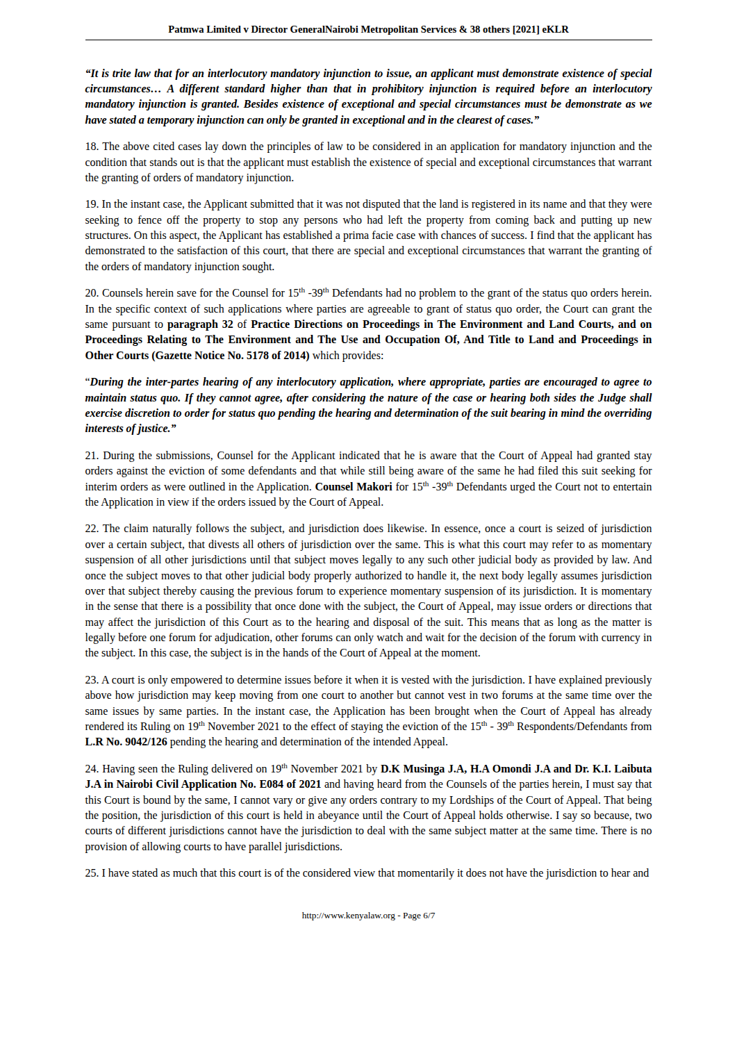Patmwa Limited v Director GeneralNairobi Metropolitan Services & 38 others [2021] eKLR
“It is trite law that for an interlocutory mandatory injunction to issue, an applicant must demonstrate existence of special circumstances… A different standard higher than that in prohibitory injunction is required before an interlocutory mandatory injunction is granted. Besides existence of exceptional and special circumstances must be demonstrate as we have stated a temporary injunction can only be granted in exceptional and in the clearest of cases.”
18. The above cited cases lay down the principles of law to be considered in an application for mandatory injunction and the condition that stands out is that the applicant must establish the existence of special and exceptional circumstances that warrant the granting of orders of mandatory injunction.
19. In the instant case, the Applicant submitted that it was not disputed that the land is registered in its name and that they were seeking to fence off the property to stop any persons who had left the property from coming back and putting up new structures. On this aspect, the Applicant has established a prima facie case with chances of success. I find that the applicant has demonstrated to the satisfaction of this court, that there are special and exceptional circumstances that warrant the granting of the orders of mandatory injunction sought.
20. Counsels herein save for the Counsel for 15th -39th Defendants had no problem to the grant of the status quo orders herein. In the specific context of such applications where parties are agreeable to grant of status quo order, the Court can grant the same pursuant to paragraph 32 of Practice Directions on Proceedings in The Environment and Land Courts, and on Proceedings Relating to The Environment and The Use and Occupation Of, And Title to Land and Proceedings in Other Courts (Gazette Notice No. 5178 of 2014) which provides:
“During the inter-partes hearing of any interlocutory application, where appropriate, parties are encouraged to agree to maintain status quo. If they cannot agree, after considering the nature of the case or hearing both sides the Judge shall exercise discretion to order for status quo pending the hearing and determination of the suit bearing in mind the overriding interests of justice.”
21. During the submissions, Counsel for the Applicant indicated that he is aware that the Court of Appeal had granted stay orders against the eviction of some defendants and that while still being aware of the same he had filed this suit seeking for interim orders as were outlined in the Application. Counsel Makori for 15th -39th Defendants urged the Court not to entertain the Application in view if the orders issued by the Court of Appeal.
22. The claim naturally follows the subject, and jurisdiction does likewise. In essence, once a court is seized of jurisdiction over a certain subject, that divests all others of jurisdiction over the same. This is what this court may refer to as momentary suspension of all other jurisdictions until that subject moves legally to any such other judicial body as provided by law. And once the subject moves to that other judicial body properly authorized to handle it, the next body legally assumes jurisdiction over that subject thereby causing the previous forum to experience momentary suspension of its jurisdiction. It is momentary in the sense that there is a possibility that once done with the subject, the Court of Appeal, may issue orders or directions that may affect the jurisdiction of this Court as to the hearing and disposal of the suit. This means that as long as the matter is legally before one forum for adjudication, other forums can only watch and wait for the decision of the forum with currency in the subject. In this case, the subject is in the hands of the Court of Appeal at the moment.
23. A court is only empowered to determine issues before it when it is vested with the jurisdiction. I have explained previously above how jurisdiction may keep moving from one court to another but cannot vest in two forums at the same time over the same issues by same parties. In the instant case, the Application has been brought when the Court of Appeal has already rendered its Ruling on 19th November 2021 to the effect of staying the eviction of the 15th - 39th Respondents/Defendants from L.R No. 9042/126 pending the hearing and determination of the intended Appeal.
24. Having seen the Ruling delivered on 19th November 2021 by D.K Musinga J.A, H.A Omondi J.A and Dr. K.I. Laibuta J.A in Nairobi Civil Application No. E084 of 2021 and having heard from the Counsels of the parties herein, I must say that this Court is bound by the same, I cannot vary or give any orders contrary to my Lordships of the Court of Appeal. That being the position, the jurisdiction of this court is held in abeyance until the Court of Appeal holds otherwise. I say so because, two courts of different jurisdictions cannot have the jurisdiction to deal with the same subject matter at the same time. There is no provision of allowing courts to have parallel jurisdictions.
25. I have stated as much that this court is of the considered view that momentarily it does not have the jurisdiction to hear and
http://www.kenyalaw.org - Page 6/7